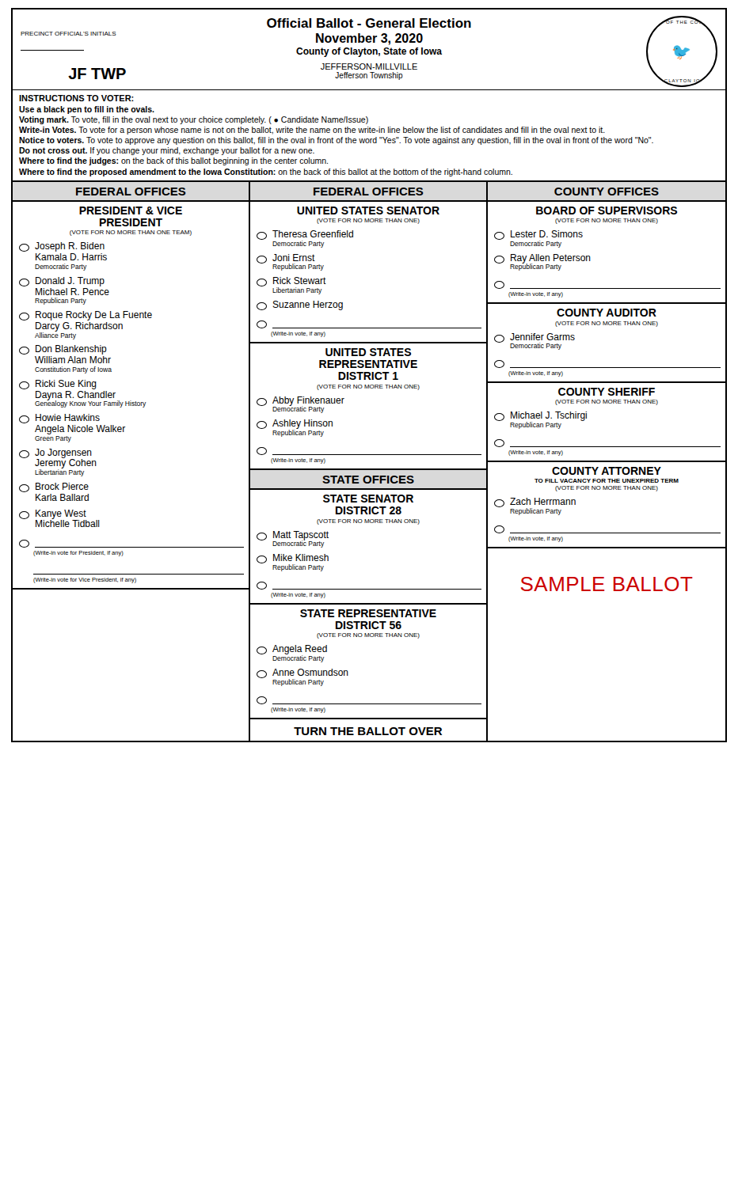PRECINCT OFFICIAL'S INITIALS
JF TWP
Official Ballot - General Election
November 3, 2020
County of Clayton, State of Iowa
JEFFERSON-MILLVILLE
Jefferson Township
SEAL OF THE COUNTY
🐦
OF CLAYTON IOWA
INSTRUCTIONS TO VOTER:
Use a black pen to fill in the ovals.
Voting mark. To vote, fill in the oval next to your choice completely. ( ● Candidate Name/Issue)
Write-in Votes. To vote for a person whose name is not on the ballot, write the name on the write-in line below the list of candidates and fill in the oval next to it.
Notice to voters. To vote to approve any question on this ballot, fill in the oval in front of the word "Yes". To vote against any question, fill in the oval in front of the word "No".
Do not cross out. If you change your mind, exchange your ballot for a new one.
Where to find the judges: on the back of this ballot beginning in the center column.
Where to find the proposed amendment to the Iowa Constitution: on the back of this ballot at the bottom of the right-hand column.
FEDERAL OFFICES
PRESIDENT & VICE
PRESIDENT
(VOTE FOR NO MORE THAN ONE TEAM)
Joseph R. Biden
Kamala D. Harris
Democratic Party
Donald J. Trump
Michael R. Pence
Republican Party
Roque Rocky De La Fuente
Darcy G. Richardson
Alliance Party
Don Blankenship
William Alan Mohr
Constitution Party of Iowa
Ricki Sue King
Dayna R. Chandler
Genealogy Know Your Family History
Howie Hawkins
Angela Nicole Walker
Green Party
Jo Jorgensen
Jeremy Cohen
Libertarian Party
Brock Pierce
Karla Ballard
Kanye West
Michelle Tidball
(Write-in vote for President, if any)
(Write-in vote for Vice President, if any)
FEDERAL OFFICES
UNITED STATES SENATOR
(VOTE FOR NO MORE THAN ONE)
Theresa Greenfield
Democratic Party
Joni Ernst
Republican Party
Rick Stewart
Libertarian Party
Suzanne Herzog
(Write-in vote, if any)
UNITED STATES
REPRESENTATIVE
DISTRICT 1
(VOTE FOR NO MORE THAN ONE)
Abby Finkenauer
Democratic Party
Ashley Hinson
Republican Party
(Write-in vote, if any)
STATE OFFICES
STATE SENATOR
DISTRICT 28
(VOTE FOR NO MORE THAN ONE)
Matt Tapscott
Democratic Party
Mike Klimesh
Republican Party
(Write-in vote, if any)
STATE REPRESENTATIVE
DISTRICT 56
(VOTE FOR NO MORE THAN ONE)
Angela Reed
Democratic Party
Anne Osmundson
Republican Party
(Write-in vote, if any)
TURN THE BALLOT OVER
COUNTY OFFICES
BOARD OF SUPERVISORS
(VOTE FOR NO MORE THAN ONE)
Lester D. Simons
Democratic Party
Ray Allen Peterson
Republican Party
(Write-in vote, if any)
COUNTY AUDITOR
(VOTE FOR NO MORE THAN ONE)
Jennifer Garms
Democratic Party
(Write-in vote, if any)
COUNTY SHERIFF
(VOTE FOR NO MORE THAN ONE)
Michael J. Tschirgi
Republican Party
(Write-in vote, if any)
COUNTY ATTORNEY
TO FILL VACANCY FOR THE UNEXPIRED TERM
(VOTE FOR NO MORE THAN ONE)
Zach Herrmann
Republican Party
(Write-in vote, if any)
SAMPLE BALLOT